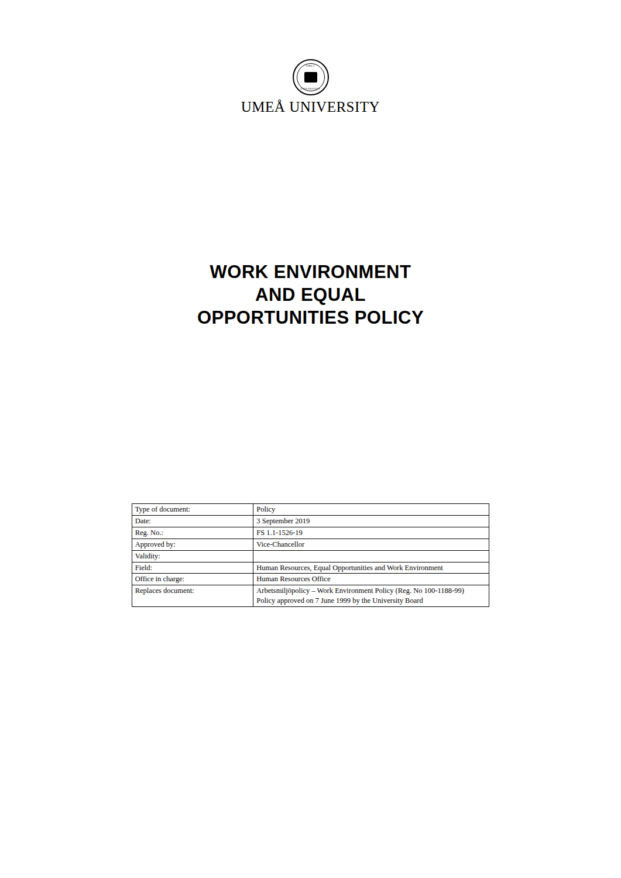UMEÅ UNIVERSITET
UMEÅ UNIVERSITY
WORK ENVIRONMENT
AND EQUAL
OPPORTUNITIES POLICY
| Type of document: | Policy |
| Date: | 3 September 2019 |
| Reg. No.: | FS 1.1-1526-19 |
| Approved by: | Vice-Chancellor |
| Validity: | |
| Field: | Human Resources, Equal Opportunities and Work Environment |
| Office in charge: | Human Resources Office |
| Replaces document: | Arbetsmiljöpolicy – Work Environment Policy (Reg. No 100-1188-99) Policy approved on 7 June 1999 by the University Board |